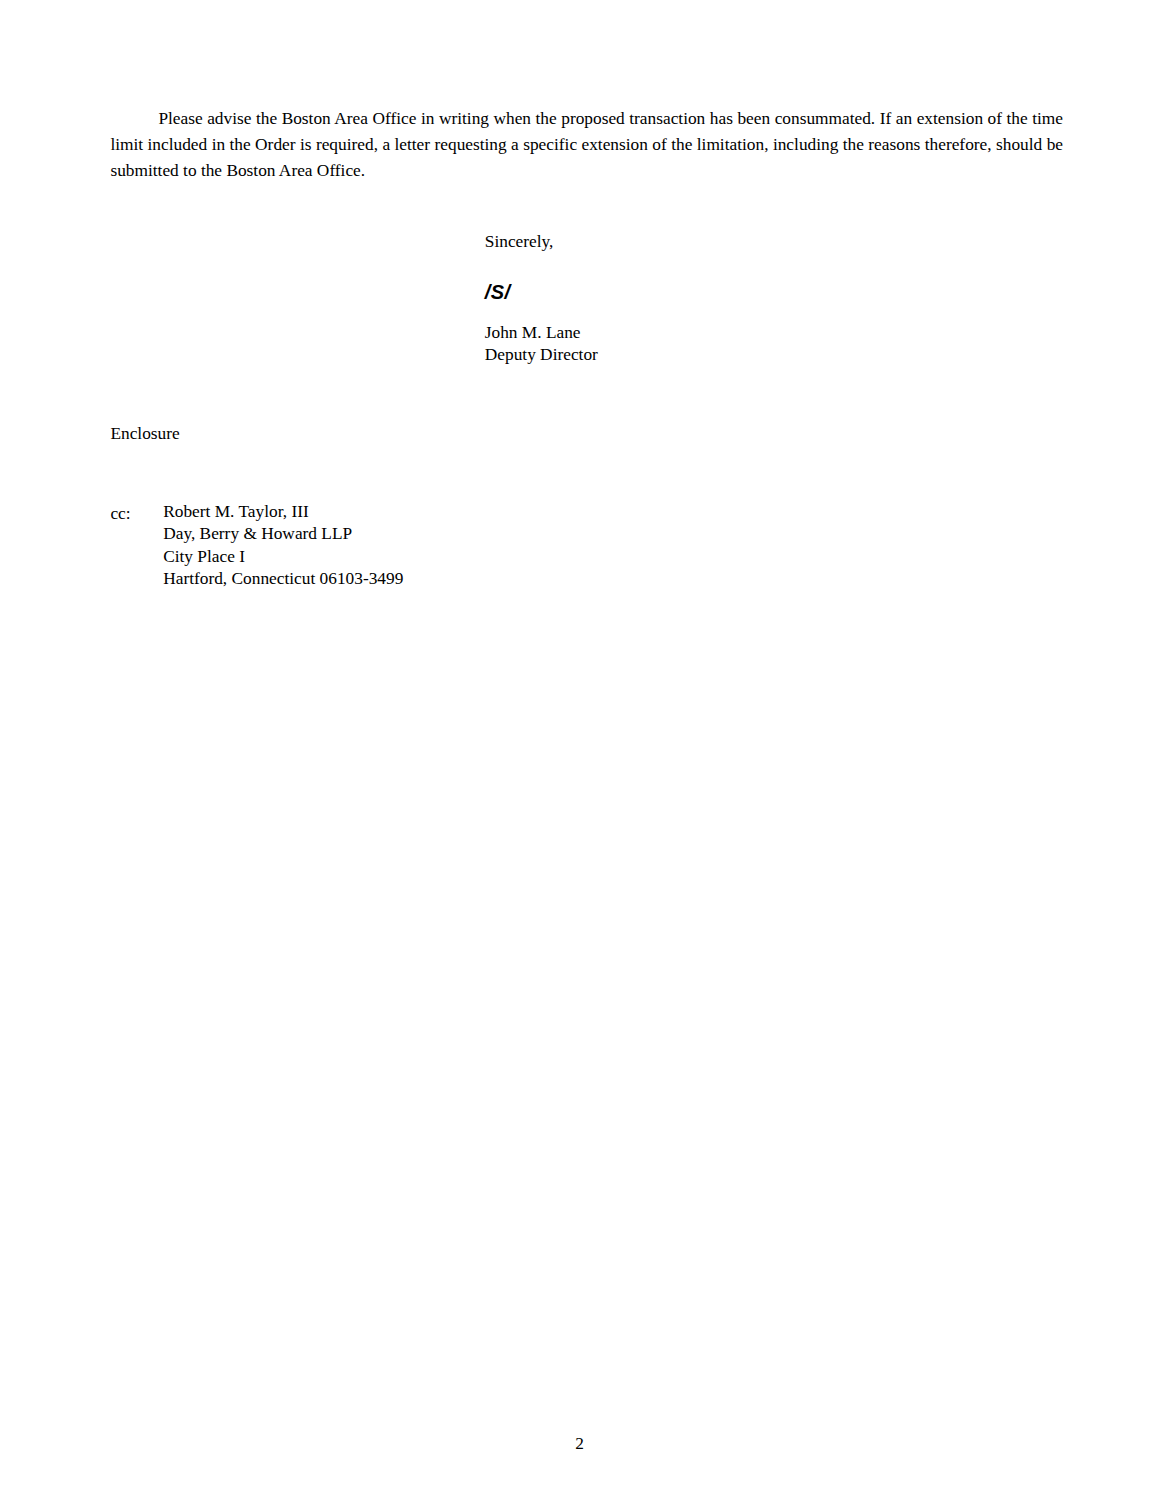Please advise the Boston Area Office in writing when the proposed transaction has been consummated. If an extension of the time limit included in the Order is required, a letter requesting a specific extension of the limitation, including the reasons therefore, should be submitted to the Boston Area Office.
Sincerely,
/S/
John M. Lane
Deputy Director
Enclosure
cc:
Robert M. Taylor, III
Day, Berry & Howard LLP
City Place I
Hartford, Connecticut 06103-3499
2